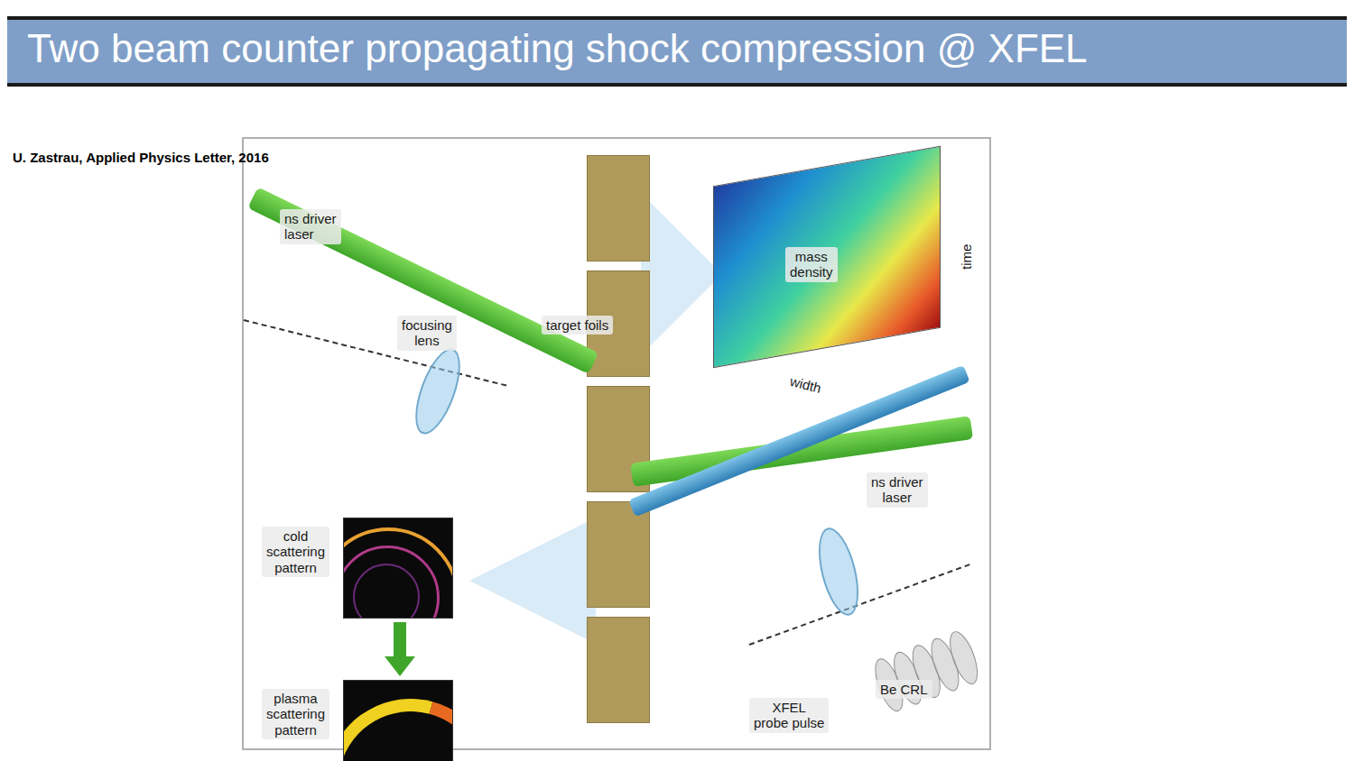Two beam counter propagating shock compression @ XFEL
U. Zastrau, Applied Physics Letter, 2016
ns driver
laser
focusing
lens
target foils
mass
density
time
width
cold
scattering
pattern
plasma
scattering
pattern
ns driver
laser
Be CRL
XFEL
probe pulse